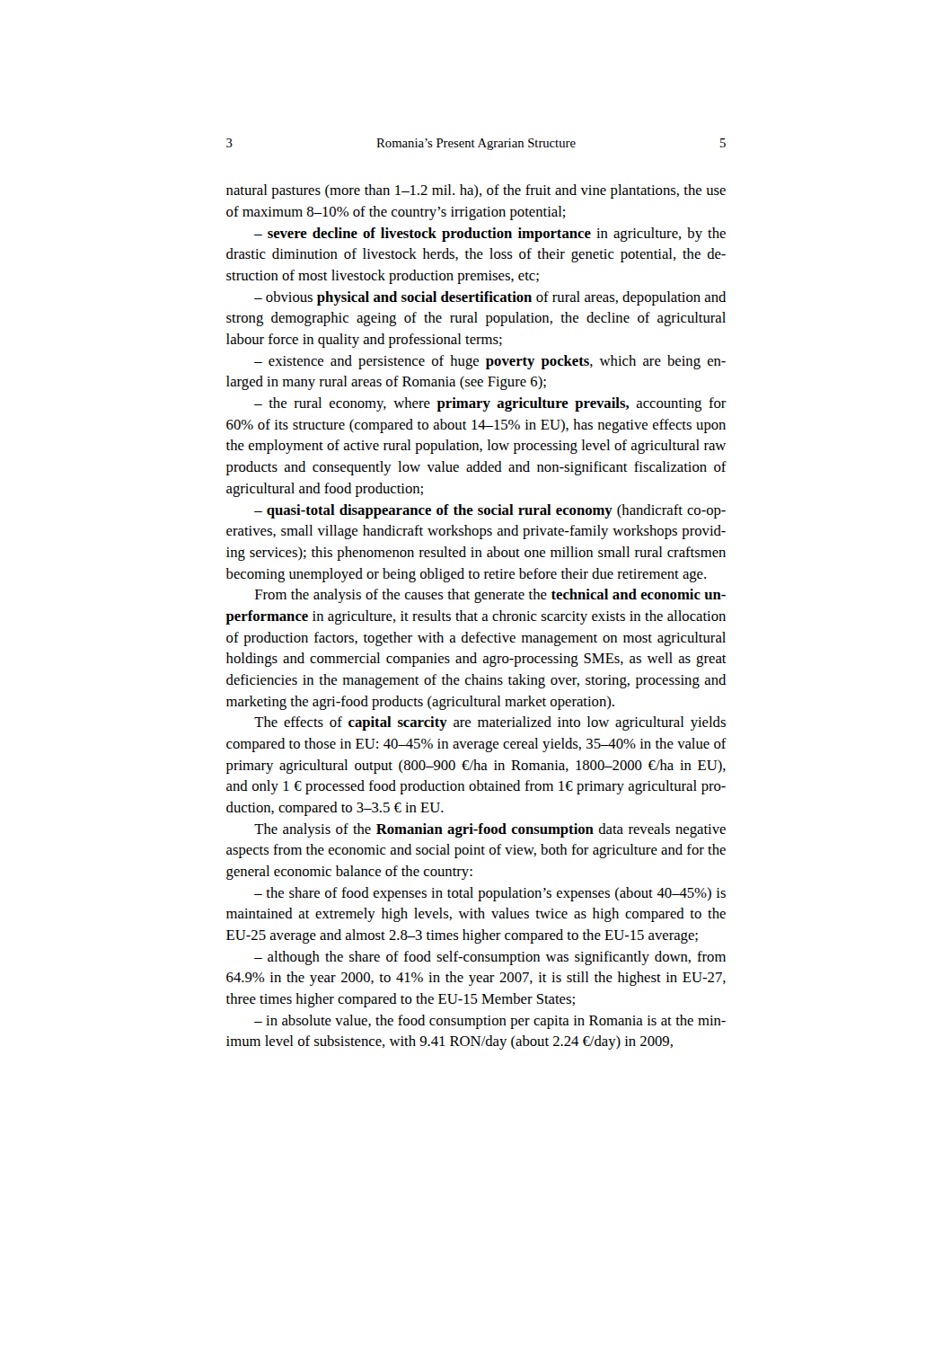3 Romania’s Present Agrarian Structure 5
natural pastures (more than 1–1.2 mil. ha), of the fruit and vine plantations, the use of maximum 8–10% of the country’s irrigation potential;
– severe decline of livestock production importance in agriculture, by the drastic diminution of livestock herds, the loss of their genetic potential, the destruction of most livestock production premises, etc;
– obvious physical and social desertification of rural areas, depopulation and strong demographic ageing of the rural population, the decline of agricultural labour force in quality and professional terms;
– existence and persistence of huge poverty pockets, which are being enlarged in many rural areas of Romania (see Figure 6);
– the rural economy, where primary agriculture prevails, accounting for 60% of its structure (compared to about 14–15% in EU), has negative effects upon the employment of active rural population, low processing level of agricultural raw products and consequently low value added and non-significant fiscalization of agricultural and food production;
– quasi-total disappearance of the social rural economy (handicraft co-operatives, small village handicraft workshops and private-family workshops providing services); this phenomenon resulted in about one million small rural craftsmen becoming unemployed or being obliged to retire before their due retirement age.
From the analysis of the causes that generate the technical and economic unperformance in agriculture, it results that a chronic scarcity exists in the allocation of production factors, together with a defective management on most agricultural holdings and commercial companies and agro-processing SMEs, as well as great deficiencies in the management of the chains taking over, storing, processing and marketing the agri-food products (agricultural market operation).
The effects of capital scarcity are materialized into low agricultural yields compared to those in EU: 40–45% in average cereal yields, 35–40% in the value of primary agricultural output (800–900 €/ha in Romania, 1800–2000 €/ha in EU), and only 1 € processed food production obtained from 1€ primary agricultural production, compared to 3–3.5 € in EU.
The analysis of the Romanian agri-food consumption data reveals negative aspects from the economic and social point of view, both for agriculture and for the general economic balance of the country:
– the share of food expenses in total population’s expenses (about 40–45%) is maintained at extremely high levels, with values twice as high compared to the EU-25 average and almost 2.8–3 times higher compared to the EU-15 average;
– although the share of food self-consumption was significantly down, from 64.9% in the year 2000, to 41% in the year 2007, it is still the highest in EU-27, three times higher compared to the EU-15 Member States;
– in absolute value, the food consumption per capita in Romania is at the minimum level of subsistence, with 9.41 RON/day (about 2.24 €/day) in 2009,